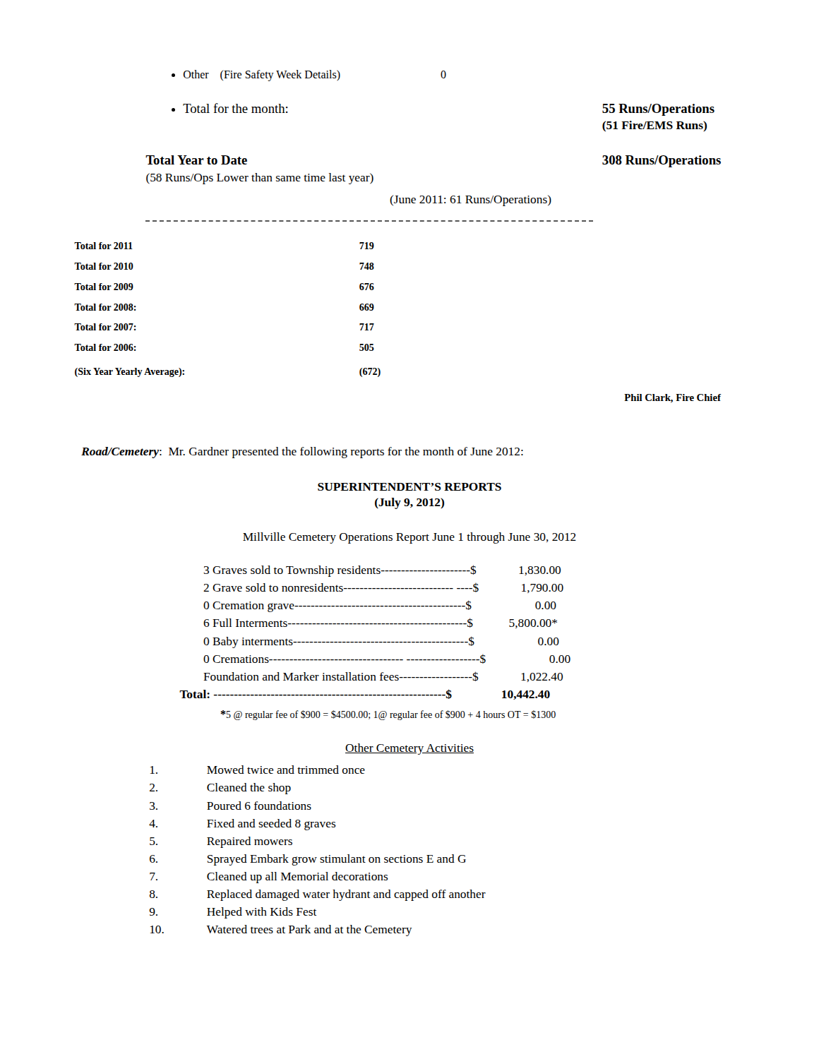Other (Fire Safety Week Details) 0
Total for the month: 55 Runs/Operations(51 Fire/EMS Runs)
Total Year to Date 308 Runs/Operations
(58 Runs/Ops Lower than same time last year)
(June 2011: 61 Runs/Operations)
| Total for 2011 | 719 |
| Total for 2010 | 748 |
| Total for 2009 | 676 |
| Total for 2008: | 669 |
| Total for 2007: | 717 |
| Total for 2006: | 505 |
| (Six Year Yearly Average): | (672) |
Phil Clark, Fire Chief
Road/Cemetery: Mr. Gardner presented the following reports for the month of June 2012:
SUPERINTENDENT’S REPORTS
(July 9, 2012)
Millville Cemetery Operations Report June 1 through June 30, 2012
3 Graves sold to Township residents----------------------$1,830.00 2 Grave sold to nonresidents--------------------------- ----$1,790.00 0 Cremation grave------------------------------------------$0.00 6 Full Interments--------------------------------------------$5,800.00* 0 Baby interments-------------------------------------------$0.00 0 Cremations--------------------------------- ------------------$0.00 Foundation and Marker installation fees------------------$1,022.40 Total: ---------------------------------------------------------$10,442.40 *5 @ regular fee of $900 = $4500.00; 1@ regular fee of $900 + 4 hours OT = $1300
Other Cemetery Activities
1. Mowed twice and trimmed once
2. Cleaned the shop
3. Poured 6 foundations
4. Fixed and seeded 8 graves
5. Repaired mowers
6. Sprayed Embark grow stimulant on sections E and G
7. Cleaned up all Memorial decorations
8. Replaced damaged water hydrant and capped off another
9. Helped with Kids Fest
10. Watered trees at Park and at the Cemetery